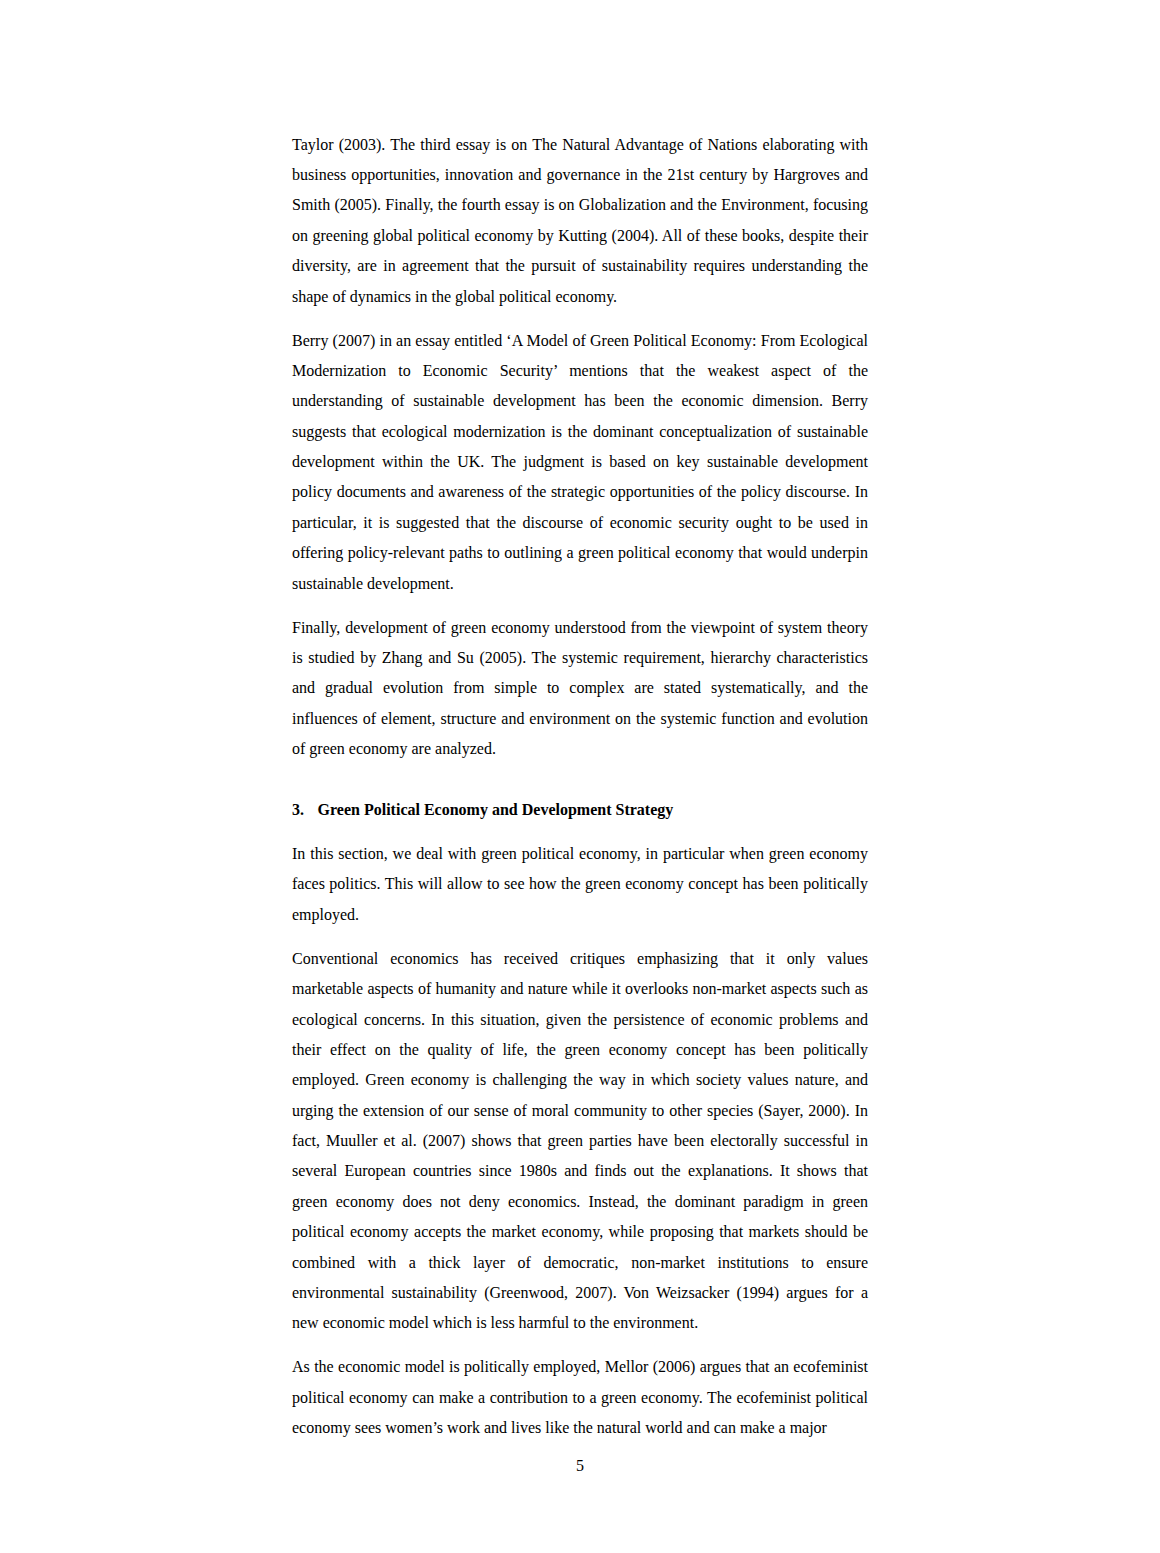Taylor (2003). The third essay is on The Natural Advantage of Nations elaborating with business opportunities, innovation and governance in the 21st century by Hargroves and Smith (2005). Finally, the fourth essay is on Globalization and the Environment, focusing on greening global political economy by Kutting (2004). All of these books, despite their diversity, are in agreement that the pursuit of sustainability requires understanding the shape of dynamics in the global political economy.
Berry (2007) in an essay entitled ‘A Model of Green Political Economy: From Ecological Modernization to Economic Security’ mentions that the weakest aspect of the understanding of sustainable development has been the economic dimension. Berry suggests that ecological modernization is the dominant conceptualization of sustainable development within the UK. The judgment is based on key sustainable development policy documents and awareness of the strategic opportunities of the policy discourse. In particular, it is suggested that the discourse of economic security ought to be used in offering policy-relevant paths to outlining a green political economy that would underpin sustainable development.
Finally, development of green economy understood from the viewpoint of system theory is studied by Zhang and Su (2005). The systemic requirement, hierarchy characteristics and gradual evolution from simple to complex are stated systematically, and the influences of element, structure and environment on the systemic function and evolution of green economy are analyzed.
3. Green Political Economy and Development Strategy
In this section, we deal with green political economy, in particular when green economy faces politics. This will allow to see how the green economy concept has been politically employed.
Conventional economics has received critiques emphasizing that it only values marketable aspects of humanity and nature while it overlooks non-market aspects such as ecological concerns. In this situation, given the persistence of economic problems and their effect on the quality of life, the green economy concept has been politically employed. Green economy is challenging the way in which society values nature, and urging the extension of our sense of moral community to other species (Sayer, 2000). In fact, Muuller et al. (2007) shows that green parties have been electorally successful in several European countries since 1980s and finds out the explanations. It shows that green economy does not deny economics. Instead, the dominant paradigm in green political economy accepts the market economy, while proposing that markets should be combined with a thick layer of democratic, non-market institutions to ensure environmental sustainability (Greenwood, 2007). Von Weizsacker (1994) argues for a new economic model which is less harmful to the environment.
As the economic model is politically employed, Mellor (2006) argues that an ecofeminist political economy can make a contribution to a green economy. The ecofeminist political economy sees women’s work and lives like the natural world and can make a major
5